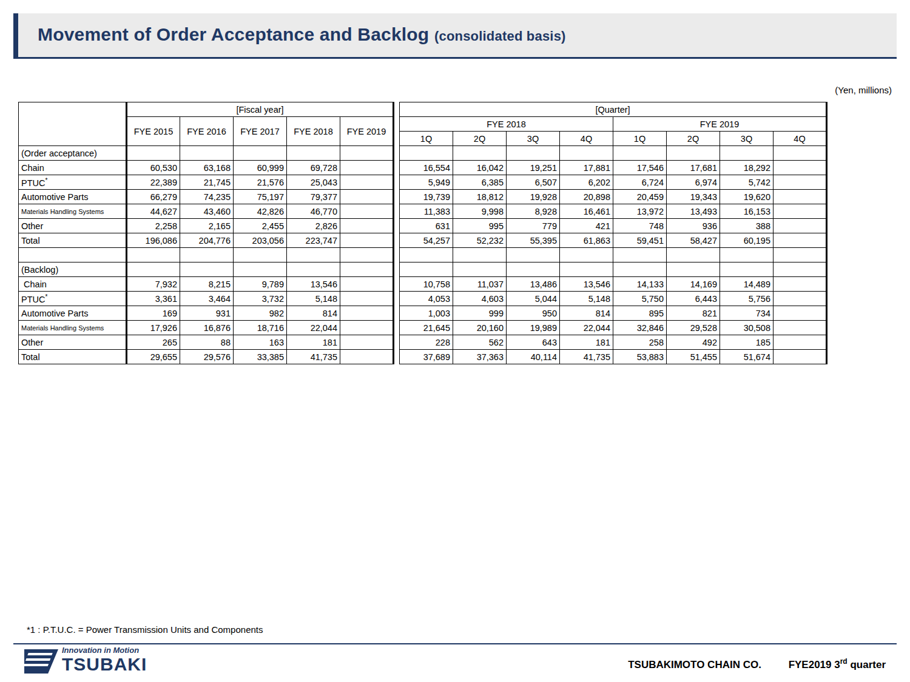Movement of Order Acceptance and Backlog (consolidated basis)
(Yen, millions)
| | [Fiscal year] | | [Quarter] |
| --- | --- | --- | --- |
| FYE 2015 | FYE 2016 | FYE 2017 | FYE 2018 | FYE 2019 | FYE 2018 | FYE 2019 |
| 1Q | 2Q | 3Q | 4Q | 1Q | 2Q | 3Q | 4Q |
| (Order acceptance) | | | | | | | | | | | | | | |
| Chain | 60,530 | 63,168 | 60,999 | 69,728 | | | 16,554 | 16,042 | 19,251 | 17,881 | 17,546 | 17,681 | 18,292 | |
| PTUC * | 22,389 | 21,745 | 21,576 | 25,043 | | | 5,949 | 6,385 | 6,507 | 6,202 | 6,724 | 6,974 | 5,742 | |
| Automotive Parts | 66,279 | 74,235 | 75,197 | 79,377 | | | 19,739 | 18,812 | 19,928 | 20,898 | 20,459 | 19,343 | 19,620 | |
| Materials Handling Systems | 44,627 | 43,460 | 42,826 | 46,770 | | | 11,383 | 9,998 | 8,928 | 16,461 | 13,972 | 13,493 | 16,153 | |
| Other | 2,258 | 2,165 | 2,455 | 2,826 | | | 631 | 995 | 779 | 421 | 748 | 936 | 388 | |
| Total | 196,086 | 204,776 | 203,056 | 223,747 | | | 54,257 | 52,232 | 55,395 | 61,863 | 59,451 | 58,427 | 60,195 | |
| (Backlog) | | | | | | | | | | | | | | |
| Chain | 7,932 | 8,215 | 9,789 | 13,546 | | | 10,758 | 11,037 | 13,486 | 13,546 | 14,133 | 14,169 | 14,489 | |
| PTUC * | 3,361 | 3,464 | 3,732 | 5,148 | | | 4,053 | 4,603 | 5,044 | 5,148 | 5,750 | 6,443 | 5,756 | |
| Automotive Parts | 169 | 931 | 982 | 814 | | | 1,003 | 999 | 950 | 814 | 895 | 821 | 734 | |
| Materials Handling Systems | 17,926 | 16,876 | 18,716 | 22,044 | | | 21,645 | 20,160 | 19,989 | 22,044 | 32,846 | 29,528 | 30,508 | |
| Other | 265 | 88 | 163 | 181 | | | 228 | 562 | 643 | 181 | 258 | 492 | 185 | |
| Total | 29,655 | 29,576 | 33,385 | 41,735 | | | 37,689 | 37,363 | 40,114 | 41,735 | 53,883 | 51,455 | 51,674 | |
*1 : P.T.U.C. = Power Transmission Units and Components
Innovation in Motion
TSUBAKI
TSUBAKIMOTO CHAIN CO. FYE2019 3rd quarter